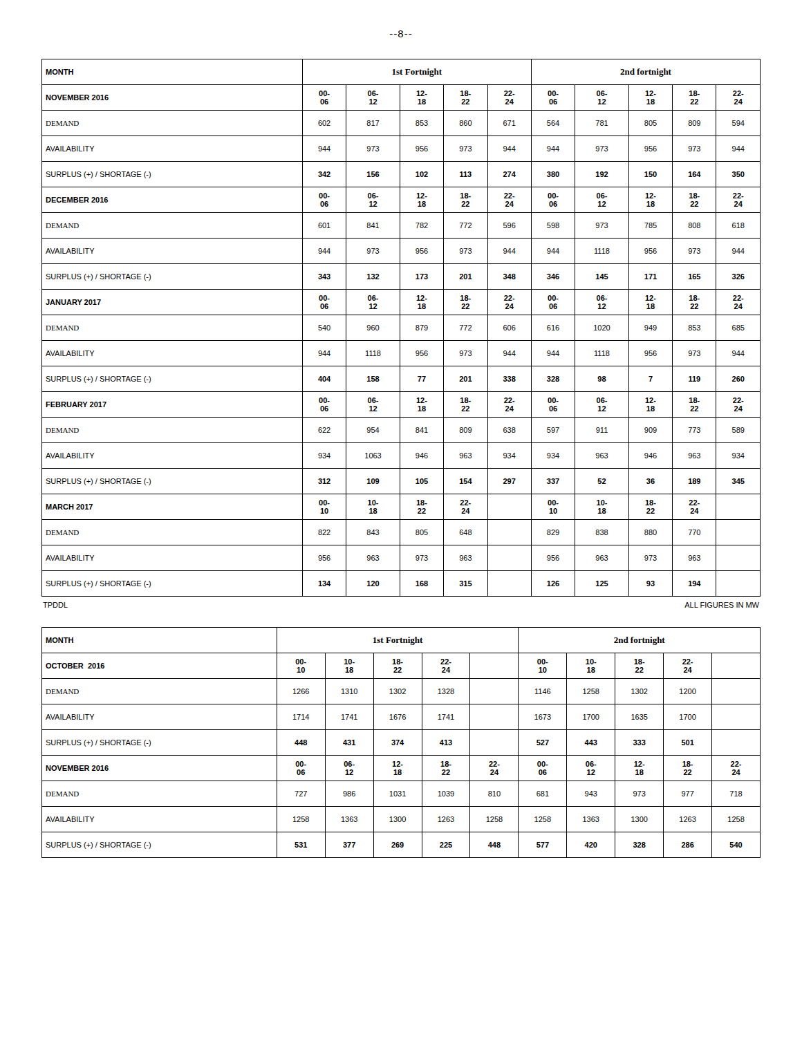--8--
| MONTH | 1st Fortnight | 2nd fortnight |
| --- | --- | --- |
| NOVEMBER 2016 | 00- 06 | 06- 12 | 12- 18 | 18- 22 | 22- 24 | 00- 06 | 06- 12 | 12- 18 | 18- 22 | 22- 24 |
| DEMAND | 602 | 817 | 853 | 860 | 671 | 564 | 781 | 805 | 809 | 594 |
| AVAILABILITY | 944 | 973 | 956 | 973 | 944 | 944 | 973 | 956 | 973 | 944 |
| SURPLUS (+) / SHORTAGE (-) | 342 | 156 | 102 | 113 | 274 | 380 | 192 | 150 | 164 | 350 |
| DECEMBER 2016 | 00- 06 | 06- 12 | 12- 18 | 18- 22 | 22- 24 | 00- 06 | 06- 12 | 12- 18 | 18- 22 | 22- 24 |
| DEMAND | 601 | 841 | 782 | 772 | 596 | 598 | 973 | 785 | 808 | 618 |
| AVAILABILITY | 944 | 973 | 956 | 973 | 944 | 944 | 1118 | 956 | 973 | 944 |
| SURPLUS (+) / SHORTAGE (-) | 343 | 132 | 173 | 201 | 348 | 346 | 145 | 171 | 165 | 326 |
| JANUARY 2017 | 00- 06 | 06- 12 | 12- 18 | 18- 22 | 22- 24 | 00- 06 | 06- 12 | 12- 18 | 18- 22 | 22- 24 |
| DEMAND | 540 | 960 | 879 | 772 | 606 | 616 | 1020 | 949 | 853 | 685 |
| AVAILABILITY | 944 | 1118 | 956 | 973 | 944 | 944 | 1118 | 956 | 973 | 944 |
| SURPLUS (+) / SHORTAGE (-) | 404 | 158 | 77 | 201 | 338 | 328 | 98 | 7 | 119 | 260 |
| FEBRUARY 2017 | 00- 06 | 06- 12 | 12- 18 | 18- 22 | 22- 24 | 00- 06 | 06- 12 | 12- 18 | 18- 22 | 22- 24 |
| DEMAND | 622 | 954 | 841 | 809 | 638 | 597 | 911 | 909 | 773 | 589 |
| AVAILABILITY | 934 | 1063 | 946 | 963 | 934 | 934 | 963 | 946 | 963 | 934 |
| SURPLUS (+) / SHORTAGE (-) | 312 | 109 | 105 | 154 | 297 | 337 | 52 | 36 | 189 | 345 |
| MARCH 2017 | 00- 10 | 10- 18 | 18- 22 | 22- 24 | | 00- 10 | 10- 18 | 18- 22 | 22- 24 | |
| DEMAND | 822 | 843 | 805 | 648 | | 829 | 838 | 880 | 770 | |
| AVAILABILITY | 956 | 963 | 973 | 963 | | 956 | 963 | 973 | 963 | |
| SURPLUS (+) / SHORTAGE (-) | 134 | 120 | 168 | 315 | | 126 | 125 | 93 | 194 | |
TPDDL ALL FIGURES IN MW
| MONTH | 1st Fortnight | 2nd fortnight |
| --- | --- | --- |
| OCTOBER 2016 | 00- 10 | 10- 18 | 18- 22 | 22- 24 | | 00- 10 | 10- 18 | 18- 22 | 22- 24 | |
| DEMAND | 1266 | 1310 | 1302 | 1328 | | 1146 | 1258 | 1302 | 1200 | |
| AVAILABILITY | 1714 | 1741 | 1676 | 1741 | | 1673 | 1700 | 1635 | 1700 | |
| SURPLUS (+) / SHORTAGE (-) | 448 | 431 | 374 | 413 | | 527 | 443 | 333 | 501 | |
| NOVEMBER 2016 | 00- 06 | 06- 12 | 12- 18 | 18- 22 | 22- 24 | 00- 06 | 06- 12 | 12- 18 | 18- 22 | 22- 24 |
| DEMAND | 727 | 986 | 1031 | 1039 | 810 | 681 | 943 | 973 | 977 | 718 |
| AVAILABILITY | 1258 | 1363 | 1300 | 1263 | 1258 | 1258 | 1363 | 1300 | 1263 | 1258 |
| SURPLUS (+) / SHORTAGE (-) | 531 | 377 | 269 | 225 | 448 | 577 | 420 | 328 | 286 | 540 |